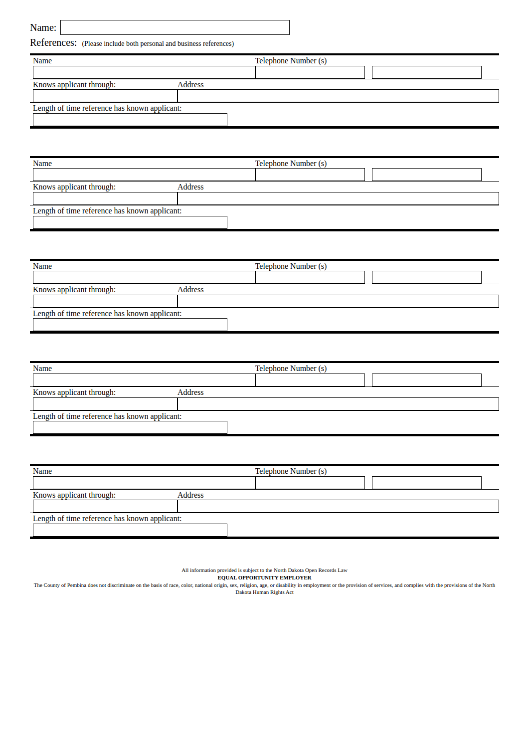Name:
References: (Please include both personal and business references)
Name
Telephone Number (s)
Knows applicant through:
Address
Length of time reference has known applicant:
Name
Telephone Number (s)
Knows applicant through:
Address
Length of time reference has known applicant:
Name
Telephone Number (s)
Knows applicant through:
Address
Length of time reference has known applicant:
Name
Telephone Number (s)
Knows applicant through:
Address
Length of time reference has known applicant:
Name
Telephone Number (s)
Knows applicant through:
Address
Length of time reference has known applicant:
All information provided is subject to the North Dakota Open Records Law
EQUAL OPPORTUNITY EMPLOYER
The County of Pembina does not discriminate on the basis of race, color, national origin, sex, religion, age, or disability in employment or the provision of services, and complies with the provisions of the North Dakota Human Rights Act